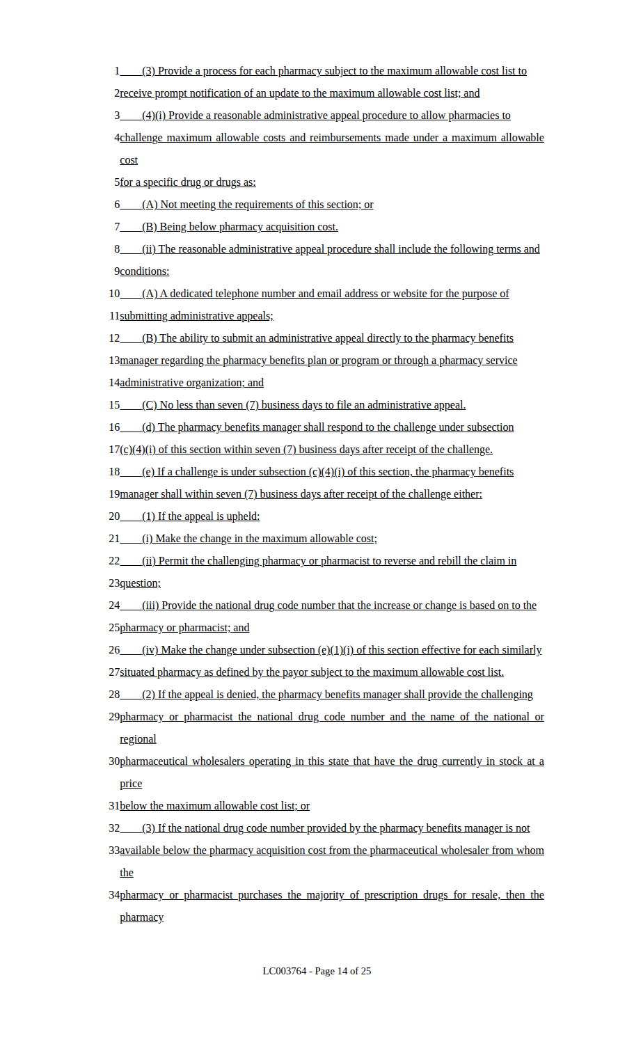| 1 | (3) Provide a process for each pharmacy subject to the maximum allowable cost list to |
| 2 | receive prompt notification of an update to the maximum allowable cost list; and |
| 3 | (4)(i) Provide a reasonable administrative appeal procedure to allow pharmacies to |
| 4 | challenge maximum allowable costs and reimbursements made under a maximum allowable cost |
| 5 | for a specific drug or drugs as: |
| 6 | (A) Not meeting the requirements of this section; or |
| 7 | (B) Being below pharmacy acquisition cost. |
| 8 | (ii) The reasonable administrative appeal procedure shall include the following terms and |
| 9 | conditions: |
| 10 | (A) A dedicated telephone number and email address or website for the purpose of |
| 11 | submitting administrative appeals; |
| 12 | (B) The ability to submit an administrative appeal directly to the pharmacy benefits |
| 13 | manager regarding the pharmacy benefits plan or program or through a pharmacy service |
| 14 | administrative organization; and |
| 15 | (C) No less than seven (7) business days to file an administrative appeal. |
| 16 | (d) The pharmacy benefits manager shall respond to the challenge under subsection |
| 17 | (c)(4)(i) of this section within seven (7) business days after receipt of the challenge. |
| 18 | (e) If a challenge is under subsection (c)(4)(i) of this section, the pharmacy benefits |
| 19 | manager shall within seven (7) business days after receipt of the challenge either: |
| 20 | (1) If the appeal is upheld: |
| 21 | (i) Make the change in the maximum allowable cost; |
| 22 | (ii) Permit the challenging pharmacy or pharmacist to reverse and rebill the claim in |
| 23 | question; |
| 24 | (iii) Provide the national drug code number that the increase or change is based on to the |
| 25 | pharmacy or pharmacist; and |
| 26 | (iv) Make the change under subsection (e)(1)(i) of this section effective for each similarly |
| 27 | situated pharmacy as defined by the payor subject to the maximum allowable cost list. |
| 28 | (2) If the appeal is denied, the pharmacy benefits manager shall provide the challenging |
| 29 | pharmacy or pharmacist the national drug code number and the name of the national or regional |
| 30 | pharmaceutical wholesalers operating in this state that have the drug currently in stock at a price |
| 31 | below the maximum allowable cost list; or |
| 32 | (3) If the national drug code number provided by the pharmacy benefits manager is not |
| 33 | available below the pharmacy acquisition cost from the pharmaceutical wholesaler from whom the |
| 34 | pharmacy or pharmacist purchases the majority of prescription drugs for resale, then the pharmacy |
LC003764 - Page 14 of 25